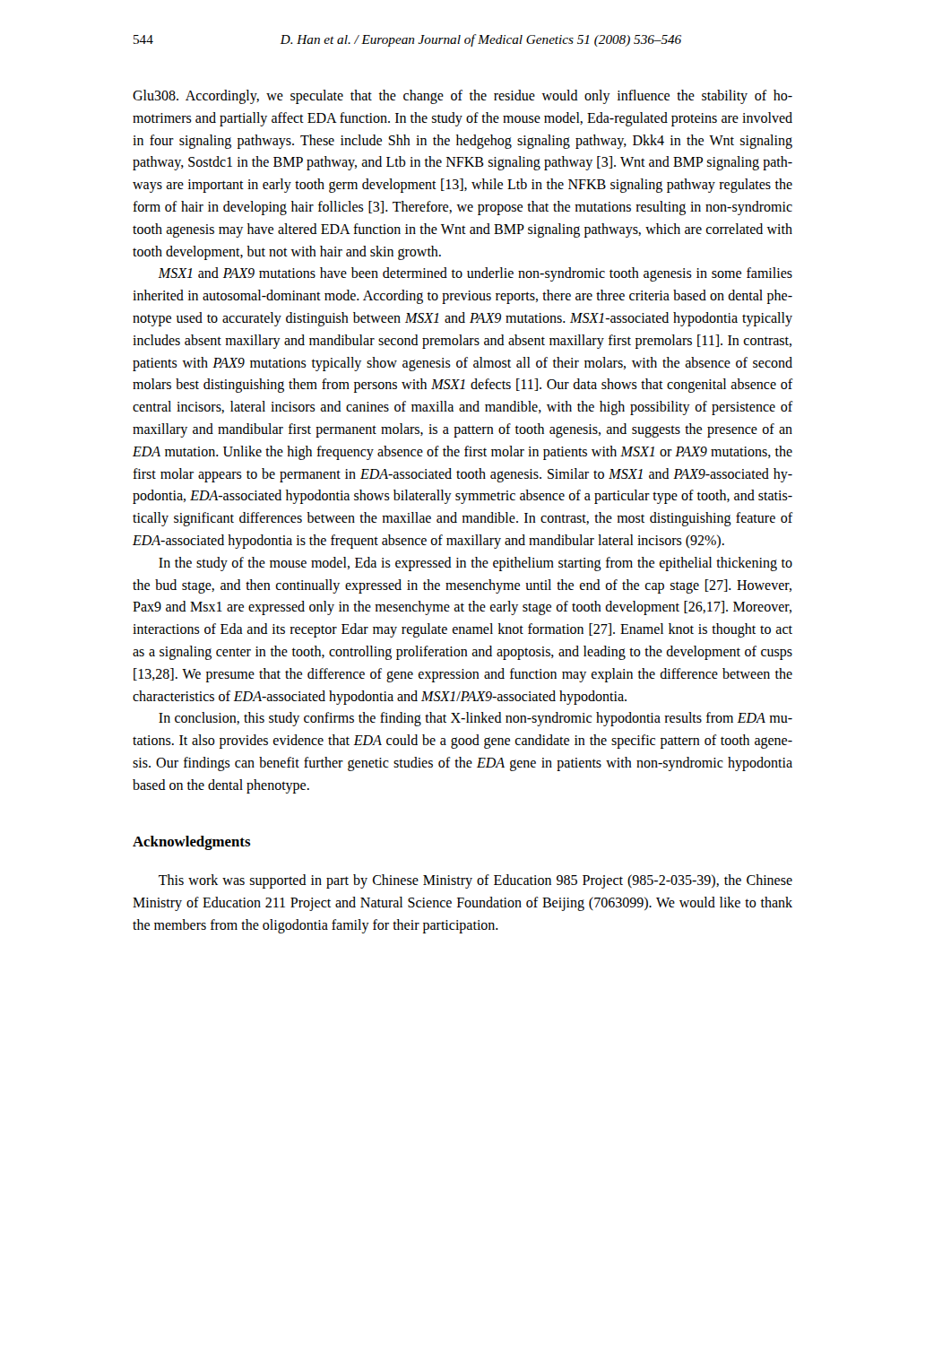544 D. Han et al. / European Journal of Medical Genetics 51 (2008) 536–546
Glu308. Accordingly, we speculate that the change of the residue would only influence the stability of homotrimers and partially affect EDA function. In the study of the mouse model, Eda-regulated proteins are involved in four signaling pathways. These include Shh in the hedgehog signaling pathway, Dkk4 in the Wnt signaling pathway, Sostdc1 in the BMP pathway, and Ltb in the NFKB signaling pathway [3]. Wnt and BMP signaling pathways are important in early tooth germ development [13], while Ltb in the NFKB signaling pathway regulates the form of hair in developing hair follicles [3]. Therefore, we propose that the mutations resulting in non-syndromic tooth agenesis may have altered EDA function in the Wnt and BMP signaling pathways, which are correlated with tooth development, but not with hair and skin growth.
MSX1 and PAX9 mutations have been determined to underlie non-syndromic tooth agenesis in some families inherited in autosomal-dominant mode. According to previous reports, there are three criteria based on dental phenotype used to accurately distinguish between MSX1 and PAX9 mutations. MSX1-associated hypodontia typically includes absent maxillary and mandibular second premolars and absent maxillary first premolars [11]. In contrast, patients with PAX9 mutations typically show agenesis of almost all of their molars, with the absence of second molars best distinguishing them from persons with MSX1 defects [11]. Our data shows that congenital absence of central incisors, lateral incisors and canines of maxilla and mandible, with the high possibility of persistence of maxillary and mandibular first permanent molars, is a pattern of tooth agenesis, and suggests the presence of an EDA mutation. Unlike the high frequency absence of the first molar in patients with MSX1 or PAX9 mutations, the first molar appears to be permanent in EDA-associated tooth agenesis. Similar to MSX1 and PAX9-associated hypodontia, EDA-associated hypodontia shows bilaterally symmetric absence of a particular type of tooth, and statistically significant differences between the maxillae and mandible. In contrast, the most distinguishing feature of EDA-associated hypodontia is the frequent absence of maxillary and mandibular lateral incisors (92%).
In the study of the mouse model, Eda is expressed in the epithelium starting from the epithelial thickening to the bud stage, and then continually expressed in the mesenchyme until the end of the cap stage [27]. However, Pax9 and Msx1 are expressed only in the mesenchyme at the early stage of tooth development [26,17]. Moreover, interactions of Eda and its receptor Edar may regulate enamel knot formation [27]. Enamel knot is thought to act as a signaling center in the tooth, controlling proliferation and apoptosis, and leading to the development of cusps [13,28]. We presume that the difference of gene expression and function may explain the difference between the characteristics of EDA-associated hypodontia and MSX1/PAX9-associated hypodontia.
In conclusion, this study confirms the finding that X-linked non-syndromic hypodontia results from EDA mutations. It also provides evidence that EDA could be a good gene candidate in the specific pattern of tooth agenesis. Our findings can benefit further genetic studies of the EDA gene in patients with non-syndromic hypodontia based on the dental phenotype.
Acknowledgments
This work was supported in part by Chinese Ministry of Education 985 Project (985-2-035-39), the Chinese Ministry of Education 211 Project and Natural Science Foundation of Beijing (7063099). We would like to thank the members from the oligodontia family for their participation.